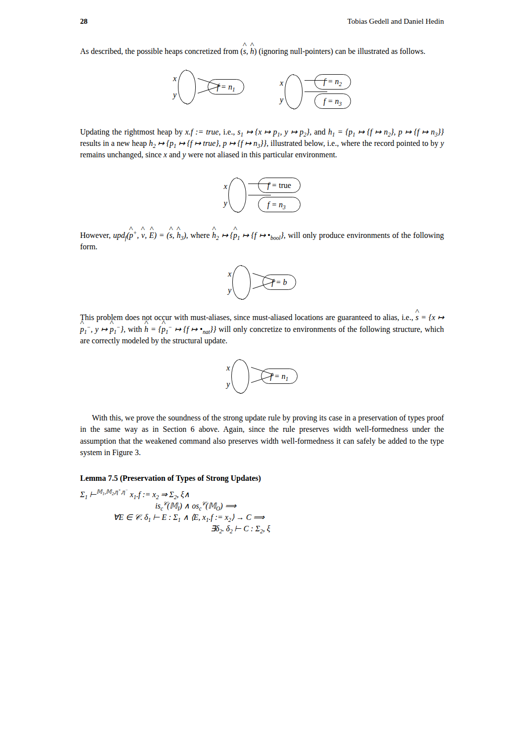28 Tobias Gedell and Daniel Hedin
As described, the possible heaps concretized from (s, h) (ignoring null-pointers) can be illustrated as follows.
xy f = n1 xy f = n2 f = n3
Updating the rightmost heap by x.f := true, i.e., s1 ↦ {x ↦ p1, y ↦ p2}, and h1 = {p1 ↦ {f ↦ n2}, p ↦ {f ↦ n3}} results in a new heap h2 ↦ {p1 ↦ {f ↦ true}, p ↦ {f ↦ n3}}, illustrated below, i.e., where the record pointed to by y remains unchanged, since x and y were not aliased in this particular environment.
xy f = true f = n3
However, updf(p+, v, E) = (s, h3), where h2 ↦ {p1 ↦ {f ↦ •bool}, will only produce environments of the following form.
xy f = b
This problem does not occur with must-aliases, since must-aliased locations are guaranteed to alias, i.e., s = {x ↦ p1−, y ↦ p1−}, with h = {p1− ↦ {f ↦ •nat}} will only concretize to environments of the following structure, which are correctly modeled by the structural update.
xy f = n1
With this, we prove the soundness of the strong update rule by proving its case in a preservation of types proof in the same way as in Section 6 above. Again, since the rule preserves width well-formedness under the assumption that the weakened command also preserves width well-formedness it can safely be added to the type system in Figure 3.
Lemma 7.5 (Preservation of Types of Strong Updates)
Σ1 ⊢𝕄1,𝕄2,η+,η− x1.f := x2 ⇒ Σ2, ξ∧ isc𝒞(𝕄I) ∧ osc𝒞(𝕄O) ⟹ ∀E ∈ 𝒞. δ1 ⊢ E : Σ1 ∧ ⟨E, x1.f := x2⟩ → C ⟹ ∃δ2. δ2 ⊢ C : Σ2, ξ